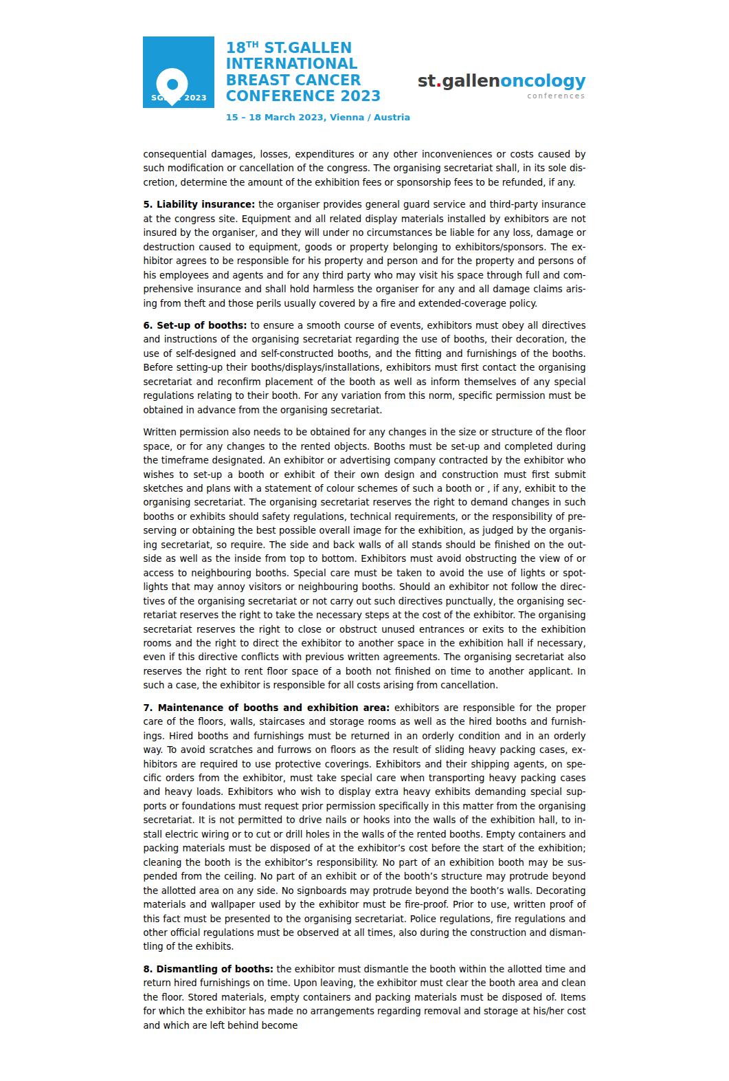SGBCC 2023
18TH ST.GALLEN INTERNATIONAL
BREAST CANCER CONFERENCE 2023
15 – 18 March 2023, Vienna / Austria
st. gallenoncology
conferences
consequential damages, losses, expenditures or any other inconveniences or costs caused by such modification or cancellation of the congress. The organising secretariat shall, in its sole discretion, determine the amount of the exhibition fees or sponsorship fees to be refunded, if any.
5. Liability insurance: the organiser provides general guard service and third-party insurance at the congress site. Equipment and all related display materials installed by exhibitors are not insured by the organiser, and they will under no circumstances be liable for any loss, damage or destruction caused to equipment, goods or property belonging to exhibitors/sponsors. The exhibitor agrees to be responsible for his property and person and for the property and persons of his employees and agents and for any third party who may visit his space through full and comprehensive insurance and shall hold harmless the organiser for any and all damage claims arising from theft and those perils usually covered by a fire and extended-coverage policy.
6. Set-up of booths: to ensure a smooth course of events, exhibitors must obey all directives and instructions of the organising secretariat regarding the use of booths, their decoration, the use of self-designed and self-constructed booths, and the fitting and furnishings of the booths. Before setting-up their booths/displays/installations, exhibitors must first contact the organising secretariat and reconfirm placement of the booth as well as inform themselves of any special regulations relating to their booth. For any variation from this norm, specific permission must be obtained in advance from the organising secretariat.
Written permission also needs to be obtained for any changes in the size or structure of the floor space, or for any changes to the rented objects. Booths must be set-up and completed during the timeframe designated. An exhibitor or advertising company contracted by the exhibitor who wishes to set-up a booth or exhibit of their own design and construction must first submit sketches and plans with a statement of colour schemes of such a booth or , if any, exhibit to the organising secretariat. The organising secretariat reserves the right to demand changes in such booths or exhibits should safety regulations, technical requirements, or the responsibility of preserving or obtaining the best possible overall image for the exhibition, as judged by the organising secretariat, so require. The side and back walls of all stands should be finished on the outside as well as the inside from top to bottom. Exhibitors must avoid obstructing the view of or access to neighbouring booths. Special care must be taken to avoid the use of lights or spotlights that may annoy visitors or neighbouring booths. Should an exhibitor not follow the directives of the organising secretariat or not carry out such directives punctually, the organising secretariat reserves the right to take the necessary steps at the cost of the exhibitor. The organising secretariat reserves the right to close or obstruct unused entrances or exits to the exhibition rooms and the right to direct the exhibitor to another space in the exhibition hall if necessary, even if this directive conflicts with previous written agreements. The organising secretariat also reserves the right to rent floor space of a booth not finished on time to another applicant. In such a case, the exhibitor is responsible for all costs arising from cancellation.
7. Maintenance of booths and exhibition area: exhibitors are responsible for the proper care of the floors, walls, staircases and storage rooms as well as the hired booths and furnishings. Hired booths and furnishings must be returned in an orderly condition and in an orderly way. To avoid scratches and furrows on floors as the result of sliding heavy packing cases, exhibitors are required to use protective coverings. Exhibitors and their shipping agents, on specific orders from the exhibitor, must take special care when transporting heavy packing cases and heavy loads. Exhibitors who wish to display extra heavy exhibits demanding special supports or foundations must request prior permission specifically in this matter from the organising secretariat. It is not permitted to drive nails or hooks into the walls of the exhibition hall, to install electric wiring or to cut or drill holes in the walls of the rented booths. Empty containers and packing materials must be disposed of at the exhibitor’s cost before the start of the exhibition; cleaning the booth is the exhibitor’s responsibility. No part of an exhibition booth may be suspended from the ceiling. No part of an exhibit or of the booth’s structure may protrude beyond the allotted area on any side. No signboards may protrude beyond the booth’s walls. Decorating materials and wallpaper used by the exhibitor must be fire-proof. Prior to use, written proof of this fact must be presented to the organising secretariat. Police regulations, fire regulations and other official regulations must be observed at all times, also during the construction and dismantling of the exhibits.
8. Dismantling of booths: the exhibitor must dismantle the booth within the allotted time and return hired furnishings on time. Upon leaving, the exhibitor must clear the booth area and clean the floor. Stored materials, empty containers and packing materials must be disposed of. Items for which the exhibitor has made no arrangements regarding removal and storage at his/her cost and which are left behind become